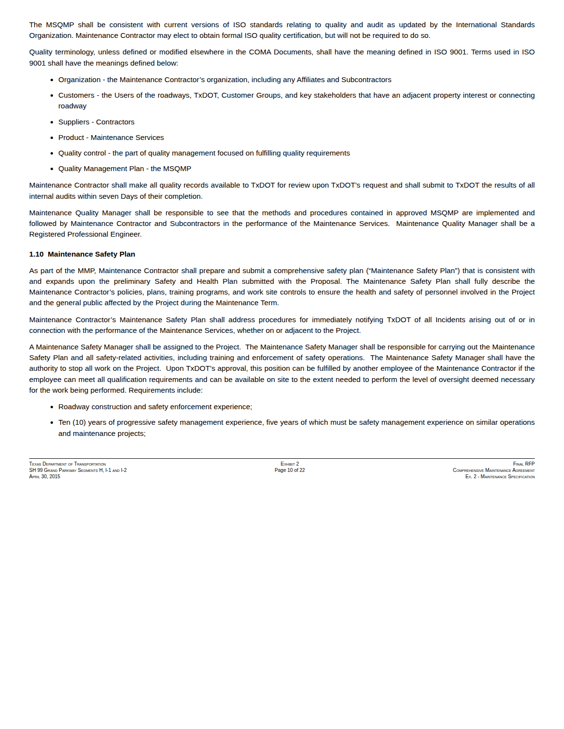The MSQMP shall be consistent with current versions of ISO standards relating to quality and audit as updated by the International Standards Organization. Maintenance Contractor may elect to obtain formal ISO quality certification, but will not be required to do so.
Quality terminology, unless defined or modified elsewhere in the COMA Documents, shall have the meaning defined in ISO 9001. Terms used in ISO 9001 shall have the meanings defined below:
Organization - the Maintenance Contractor’s organization, including any Affiliates and Subcontractors
Customers - the Users of the roadways, TxDOT, Customer Groups, and key stakeholders that have an adjacent property interest or connecting roadway
Suppliers - Contractors
Product - Maintenance Services
Quality control - the part of quality management focused on fulfilling quality requirements
Quality Management Plan - the MSQMP
Maintenance Contractor shall make all quality records available to TxDOT for review upon TxDOT’s request and shall submit to TxDOT the results of all internal audits within seven Days of their completion.
Maintenance Quality Manager shall be responsible to see that the methods and procedures contained in approved MSQMP are implemented and followed by Maintenance Contractor and Subcontractors in the performance of the Maintenance Services. Maintenance Quality Manager shall be a Registered Professional Engineer.
1.10 Maintenance Safety Plan
As part of the MMP, Maintenance Contractor shall prepare and submit a comprehensive safety plan (“Maintenance Safety Plan”) that is consistent with and expands upon the preliminary Safety and Health Plan submitted with the Proposal. The Maintenance Safety Plan shall fully describe the Maintenance Contractor’s policies, plans, training programs, and work site controls to ensure the health and safety of personnel involved in the Project and the general public affected by the Project during the Maintenance Term.
Maintenance Contractor’s Maintenance Safety Plan shall address procedures for immediately notifying TxDOT of all Incidents arising out of or in connection with the performance of the Maintenance Services, whether on or adjacent to the Project.
A Maintenance Safety Manager shall be assigned to the Project. The Maintenance Safety Manager shall be responsible for carrying out the Maintenance Safety Plan and all safety-related activities, including training and enforcement of safety operations. The Maintenance Safety Manager shall have the authority to stop all work on the Project. Upon TxDOT’s approval, this position can be fulfilled by another employee of the Maintenance Contractor if the employee can meet all qualification requirements and can be available on site to the extent needed to perform the level of oversight deemed necessary for the work being performed. Requirements include:
Roadway construction and safety enforcement experience;
Ten (10) years of progressive safety management experience, five years of which must be safety management experience on similar operations and maintenance projects;
Texas Department of Transportation
SH 99 Grand Parkway Segments H, I-1 and I-2
April 30, 2015
Exhibit 2
Page 10 of 22
Final RFP
Comprehensive Maintenance Agreement
Ex. 2 - Maintenance Specification